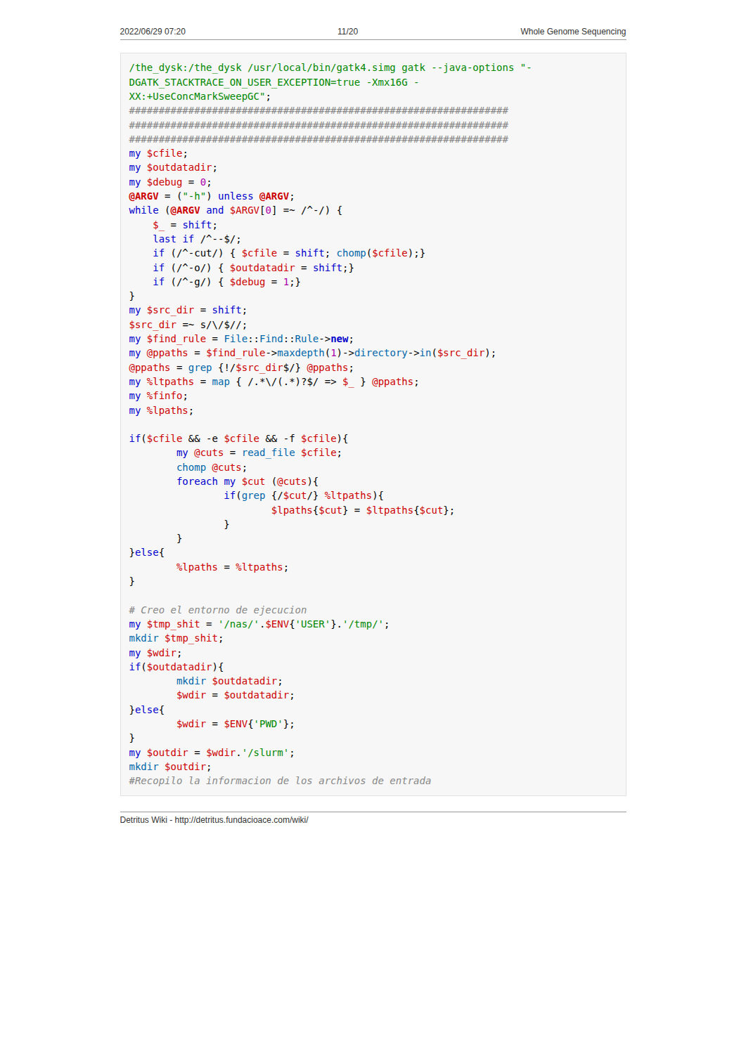2022/06/29 07:20
11/20
Whole Genome Sequencing
/the_dysk:/the_dysk /usr/local/bin/gatk4.simg gatk --java-options "-
DGATK_STACKTRACE_ON_USER_EXCEPTION=true -Xmx16G -
XX:+UseConcMarkSweepGC";
################################################################
################################################################
################################################################
my $cfile;
my $outdatadir;
my $debug = 0;
@ARGV = ("-h") unless @ARGV;
while (@ARGV and $ARGV[0] =~ /^-/) {
    $_ = shift;
    last if /^--$/;
    if (/^-cut/) { $cfile = shift; chomp($cfile);}
    if (/^-o/) { $outdatadir = shift;}
    if (/^-g/) { $debug = 1;}
}
my $src_dir = shift;
$src_dir =~ s/\/$//;
my $find_rule = File:: Find:: Rule->new;
my @ppaths = $find_rule->maxdepth(1)->directory->in($src_dir);
@ppaths = grep {!/$src_dir$/} @ppaths;
my %ltpaths = map { /.*\/(.*)?$/ => $_ } @ppaths;
my %finfo;
my %lpaths;

if($cfile && -e $cfile && -f $cfile){
        my @cuts = read_file $cfile;
        chomp @cuts;
        foreach my $cut (@cuts){
                if(grep {/$cut/} %ltpaths){
                        $lpaths{$cut} = $ltpaths{$cut};
                }
        }
}else{
        %lpaths = %ltpaths;
}

# Creo el entorno de ejecucion
my $tmp_shit = '/nas/'.$ENV{'USER'}.'/tmp/';
mkdir $tmp_shit;
my $wdir;
if($outdatadir){
        mkdir $outdatadir;
        $wdir = $outdatadir;
}else{
        $wdir = $ENV{'PWD'};
}
my $outdir = $wdir.'/slurm';
mkdir $outdir;
#Recopilo la informacion de los archivos de entrada
Detritus Wiki - http://detritus.fundacioace.com/wiki/